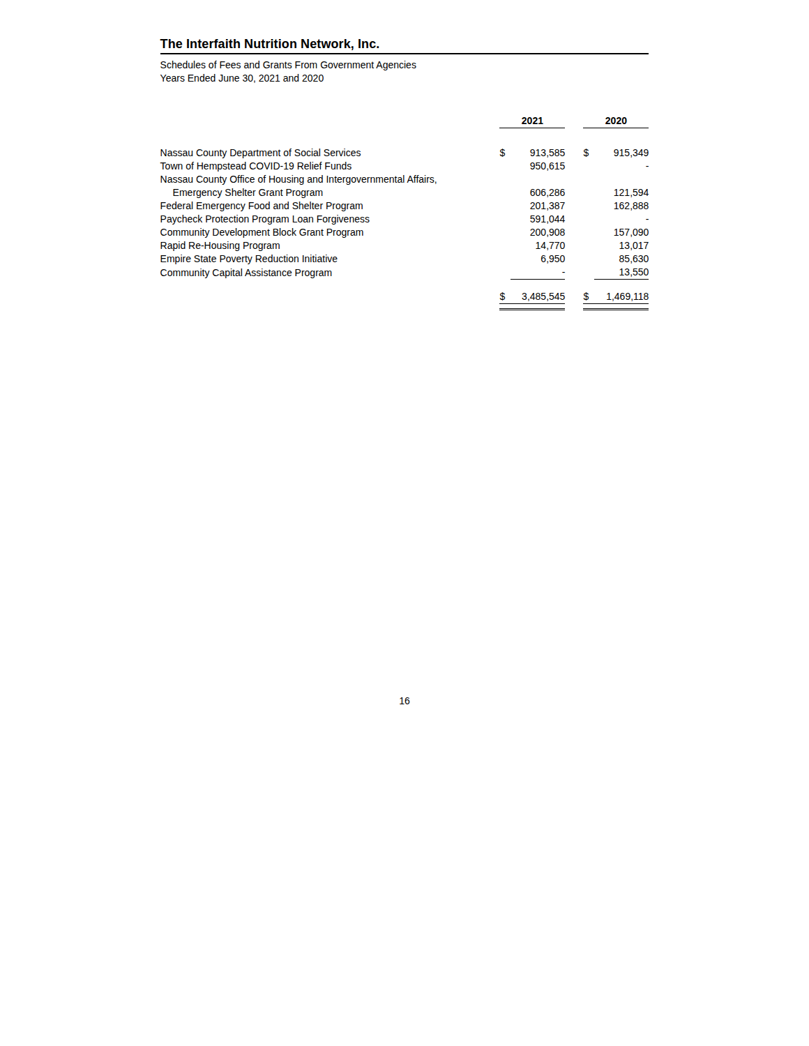The Interfaith Nutrition Network, Inc.
Schedules of Fees and Grants From Government Agencies
Years Ended June 30, 2021 and 2020
| | | 2021 | | 2020 |
| Nassau County Department of Social Services | | $ | 913,585 | | $ | 915,349 |
| Town of Hempstead COVID-19 Relief Funds | | | 950,615 | | | - |
| Nassau County Office of Housing and Intergovernmental Affairs, | | | | | | |
| Emergency Shelter Grant Program | | | 606,286 | | | 121,594 |
| Federal Emergency Food and Shelter Program | | | 201,387 | | | 162,888 |
| Paycheck Protection Program Loan Forgiveness | | | 591,044 | | | - |
| Community Development Block Grant Program | | | 200,908 | | | 157,090 |
| Rapid Re-Housing Program | | | 14,770 | | | 13,017 |
| Empire State Poverty Reduction Initiative | | | 6,950 | | | 85,630 |
| Community Capital Assistance Program | | | - | | | 13,550 |
| | | $ | 3,485,545 | | $ | 1,469,118 |
16